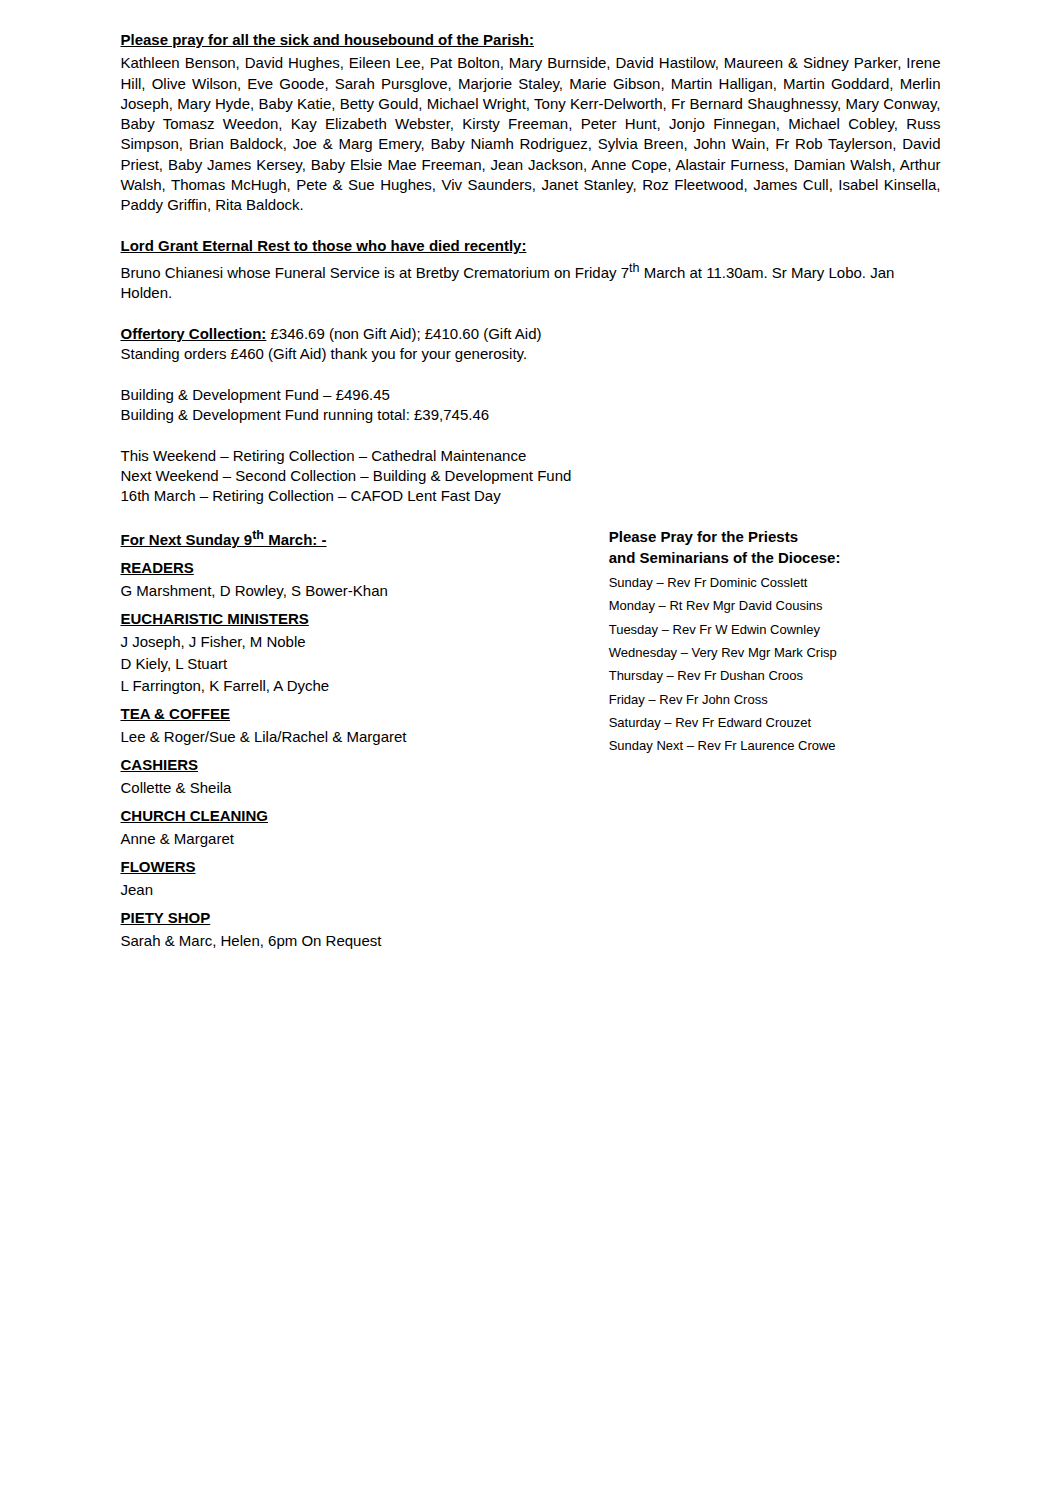Please pray for all the sick and housebound of the Parish:
Kathleen Benson, David Hughes, Eileen Lee, Pat Bolton, Mary Burnside, David Hastilow, Maureen & Sidney Parker, Irene Hill, Olive Wilson, Eve Goode, Sarah Pursglove, Marjorie Staley, Marie Gibson, Martin Halligan, Martin Goddard, Merlin Joseph, Mary Hyde, Baby Katie, Betty Gould, Michael Wright, Tony Kerr-Delworth, Fr Bernard Shaughnessy, Mary Conway, Baby Tomasz Weedon, Kay Elizabeth Webster, Kirsty Freeman, Peter Hunt, Jonjo Finnegan, Michael Cobley, Russ Simpson, Brian Baldock, Joe & Marg Emery, Baby Niamh Rodriguez, Sylvia Breen, John Wain, Fr Rob Taylerson, David Priest, Baby James Kersey, Baby Elsie Mae Freeman, Jean Jackson, Anne Cope, Alastair Furness, Damian Walsh, Arthur Walsh, Thomas McHugh, Pete & Sue Hughes, Viv Saunders, Janet Stanley, Roz Fleetwood, James Cull, Isabel Kinsella, Paddy Griffin, Rita Baldock.
Lord Grant Eternal Rest to those who have died recently:
Bruno Chianesi whose Funeral Service is at Bretby Crematorium on Friday 7th March at 11.30am. Sr Mary Lobo. Jan Holden.
Offertory Collection: £346.69 (non Gift Aid); £410.60 (Gift Aid)
Standing orders £460 (Gift Aid) thank you for your generosity.
Building & Development Fund – £496.45
Building & Development Fund running total: £39,745.46
This Weekend – Retiring Collection – Cathedral Maintenance
Next Weekend – Second Collection – Building & Development Fund
16th March – Retiring Collection – CAFOD Lent Fast Day
For Next Sunday 9th March: -
READERS
G Marshment, D Rowley, S Bower-Khan
EUCHARISTIC MINISTERS
J Joseph, J Fisher, M Noble
D Kiely, L Stuart
L Farrington, K Farrell, A Dyche
TEA & COFFEE
Lee & Roger/Sue & Lila/Rachel & Margaret
CASHIERS
Collette & Sheila
CHURCH CLEANING
Anne & Margaret
FLOWERS
Jean
PIETY SHOP
Sarah & Marc, Helen, 6pm On Request
Please Pray for the Priests
and Seminarians of the Diocese:
Sunday – Rev Fr Dominic Cosslett
Monday – Rt Rev Mgr David Cousins
Tuesday – Rev Fr W Edwin Cownley
Wednesday – Very Rev Mgr Mark Crisp
Thursday – Rev Fr Dushan Croos
Friday – Rev Fr John Cross
Saturday – Rev Fr Edward Crouzet
Sunday Next – Rev Fr Laurence Crowe